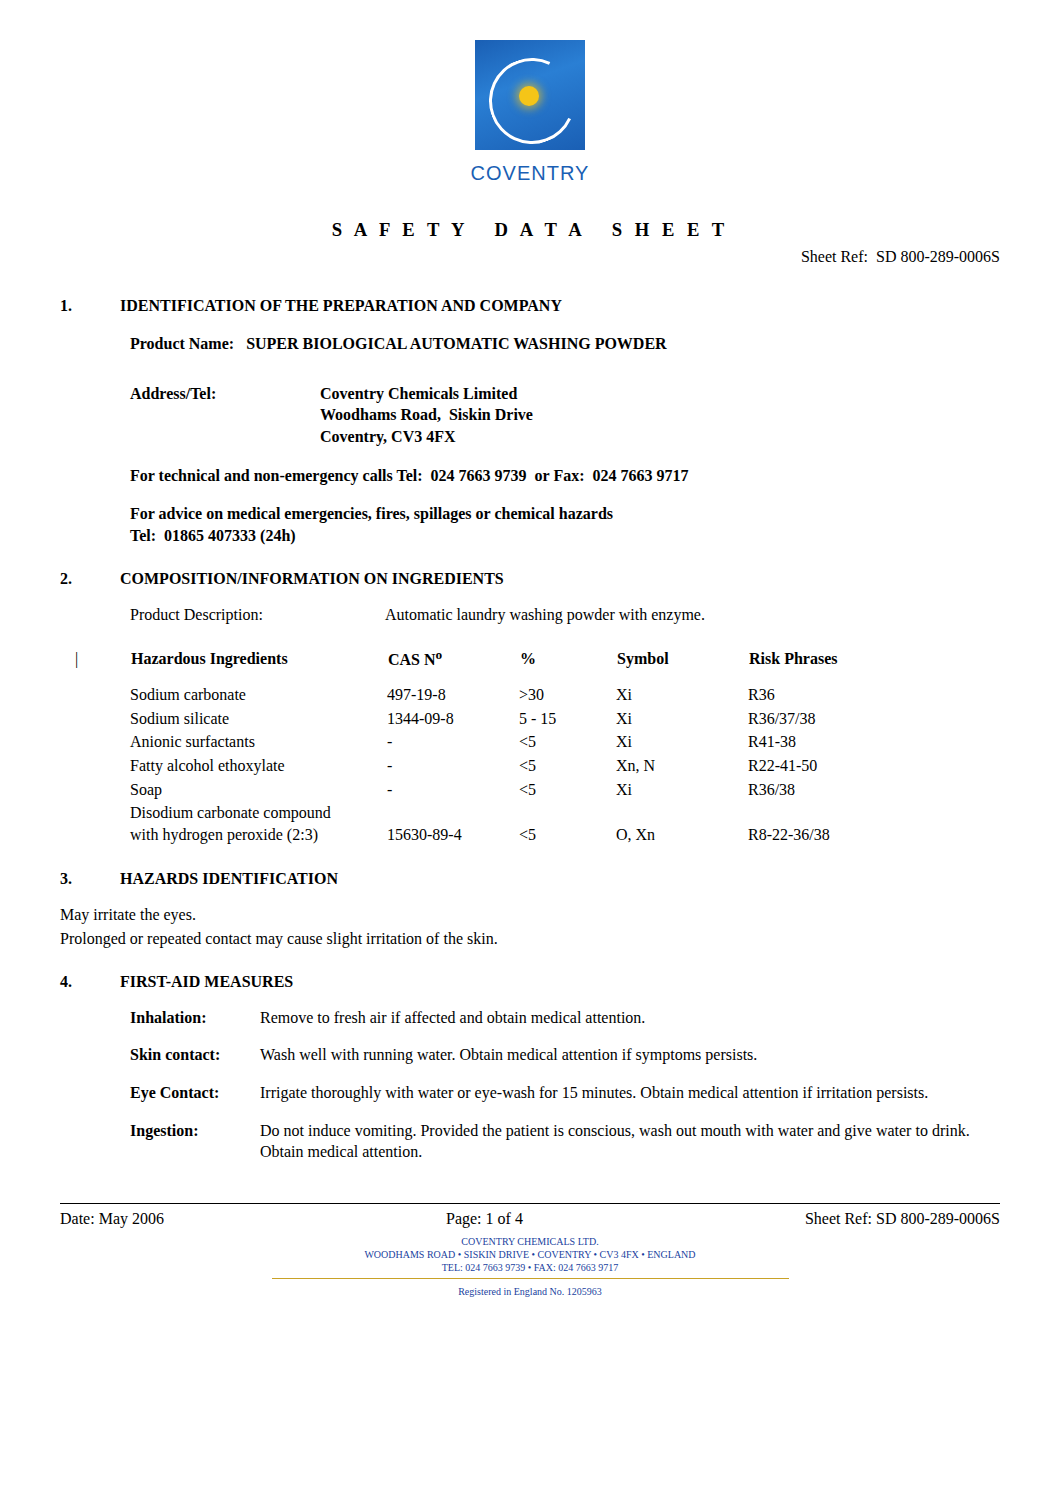COVENTRY
S A F E T Y D A T A S H E E T
Sheet Ref: SD 800-289-0006S
1.
IDENTIFICATION OF THE PREPARATION AND COMPANY
Product Name: SUPER BIOLOGICAL AUTOMATIC WASHING POWDER
Address/Tel:
Coventry Chemicals Limited
Woodhams Road, Siskin Drive
Coventry, CV3 4FX
For technical and non-emergency calls Tel: 024 7663 9739 or Fax: 024 7663 9717
For advice on medical emergencies, fires, spillages or chemical hazards
Tel: 01865 407333 (24h)
2.
COMPOSITION/INFORMATION ON INGREDIENTS
Product Description:
Automatic laundry washing powder with enzyme.
| Hazardous Ingredients | CAS N o | % | Symbol | Risk Phrases |
| --- | --- | --- | --- | --- |
| Sodium carbonate | 497-19-8 | >30 | Xi | R36 |
| Sodium silicate | 1344-09-8 | 5 - 15 | Xi | R36/37/38 |
| Anionic surfactants | - | <5 | Xi | R41-38 |
| Fatty alcohol ethoxylate | - | <5 | Xn, N | R22-41-50 |
| Soap | - | <5 | Xi | R36/38 |
| Disodium carbonate compound with hydrogen peroxide (2:3) | 15630-89-4 | <5 | O, Xn | R8-22-36/38 |
3.
HAZARDS IDENTIFICATION
May irritate the eyes.
Prolonged or repeated contact may cause slight irritation of the skin.
4.
FIRST-AID MEASURES
Inhalation:
Remove to fresh air if affected and obtain medical attention.
Skin contact:
Wash well with running water. Obtain medical attention if symptoms persists.
Eye Contact:
Irrigate thoroughly with water or eye-wash for 15 minutes. Obtain medical attention if irritation persists.
Ingestion:
Do not induce vomiting. Provided the patient is conscious, wash out mouth with water and give water to drink. Obtain medical attention.
Date: May 2006
Page: 1 of 4
Sheet Ref: SD 800-289-0006S
COVENTRY CHEMICALS LTD.
WOODHAMS ROAD • SISKIN DRIVE • COVENTRY • CV3 4FX • ENGLAND
TEL: 024 7663 9739 • FAX: 024 7663 9717
Registered in England No. 1205963